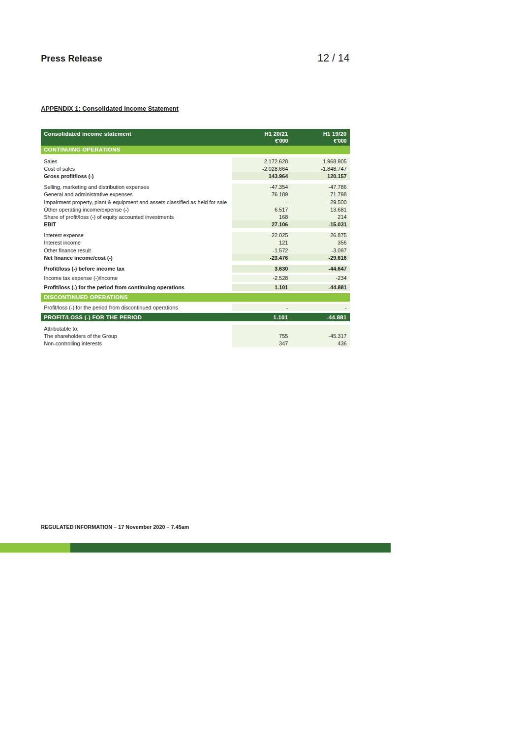Press Release
12 / 14
APPENDIX 1: Consolidated Income Statement
| Consolidated income statement | H1 20/21 | H1 19/20 |
| | €'000 | €'000 |
| CONTINUING OPERATIONS |
| Sales | 2.172.628 | 1.968.905 |
| Cost of sales | -2.028.664 | -1.848.747 |
| Gross profit/loss (-) | 143.964 | 120.157 |
| Selling, marketing and distribution expenses | -47.354 | -47.786 |
| General and administrative expenses | -76.189 | -71.798 |
| Impairment property, plant & equipment and assets classified as held for sale | - | -29.500 |
| Other operating income/expense (-) | 6.517 | 13.681 |
| Share of profit/loss (-) of equity accounted investments | 168 | 214 |
| EBIT | 27.106 | -15.031 |
| Interest expense | -22.025 | -26.875 |
| Interest income | 121 | 356 |
| Other finance result | -1.572 | -3.097 |
| Net finance income/cost (-) | -23.476 | -29.616 |
| Profit/loss (-) before income tax | 3.630 | -44.647 |
| Income tax expense (-)/income | -2.528 | -234 |
| Profit/loss (-) for the period from continuing operations | 1.101 | -44.881 |
| DISCONTINUED OPERATIONS |
| Profit/loss (-) for the period from discontinued operations | - | - |
| PROFIT/LOSS (-) FOR THE PERIOD | 1.101 | -44.881 |
| Attributable to: | | |
| The shareholders of the Group | 755 | -45.317 |
| Non-controlling interests | 347 | 436 |
REGULATED INFORMATION – 17 November 2020 – 7.45am